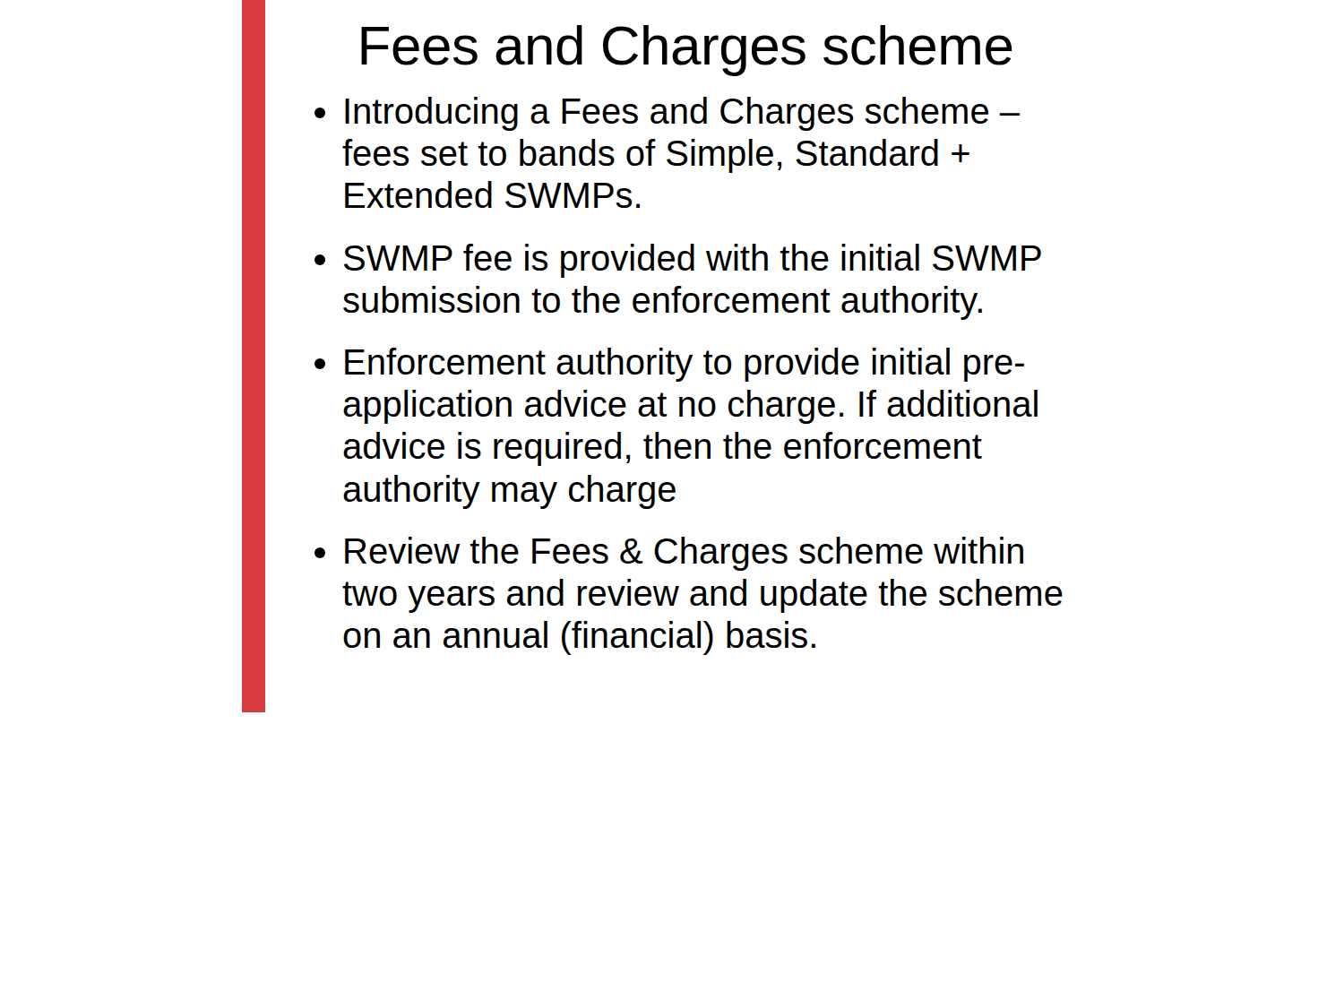Fees and Charges scheme
Introducing a Fees and Charges scheme – fees set to bands of Simple, Standard + Extended SWMPs.
SWMP fee is provided with the initial SWMP submission to the enforcement authority.
Enforcement authority to provide initial pre-application advice at no charge. If additional advice is required, then the enforcement authority may charge
Review the Fees & Charges scheme within two years and review and update the scheme on an annual (financial) basis.